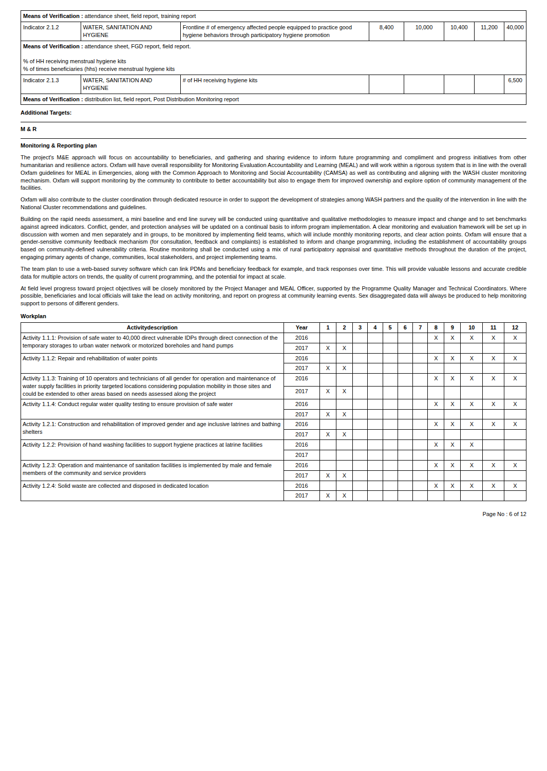| Means of Verification : attendance sheet, field report, training report |
| Indicator 2.1.2 | WATER, SANITATION AND HYGIENE | Frontline # of emergency affected people equipped to practice good hygiene behaviors through participatory hygiene promotion | 8,400 | 10,000 | 10,400 | 11,200 | 40,000 |
| Means of Verification : attendance sheet, FGD report, field report. % of HH receiving menstrual hygiene kits % of times beneficiaries (hhs) receive menstrual hygiene kits |
| Indicator 2.1.3 | WATER, SANITATION AND HYGIENE | # of HH receiving hygiene kits | | | | | 6,500 |
| Means of Verification : distribution list, field report, Post Distribution Monitoring report |
Additional Targets:
M & R
Monitoring & Reporting plan
The project's M&E approach will focus on accountability to beneficiaries, and gathering and sharing evidence to inform future programming and compliment and progress initiatives from other humanitarian and resilience actors. Oxfam will have overall responsibility for Monitoring Evaluation Accountability and Learning (MEAL) and will work within a rigorous system that is in line with the overall Oxfam guidelines for MEAL in Emergencies, along with the Common Approach to Monitoring and Social Accountability (CAMSA) as well as contributing and aligning with the WASH cluster monitoring mechanism. Oxfam will support monitoring by the community to contribute to better accountability but also to engage them for improved ownership and explore option of community management of the facilities.
Oxfam will also contribute to the cluster coordination through dedicated resource in order to support the development of strategies among WASH partners and the quality of the intervention in line with the National Cluster recommendations and guidelines.
Building on the rapid needs assessment, a mini baseline and end line survey will be conducted using quantitative and qualitative methodologies to measure impact and change and to set benchmarks against agreed indicators. Conflict, gender, and protection analyses will be updated on a continual basis to inform program implementation. A clear monitoring and evaluation framework will be set up in discussion with women and men separately and in groups, to be monitored by implementing field teams, which will include monthly monitoring reports, and clear action points. Oxfam will ensure that a gender-sensitive community feedback mechanism (for consultation, feedback and complaints) is established to inform and change programming, including the establishment of accountability groups based on community-defined vulnerability criteria. Routine monitoring shall be conducted using a mix of rural participatory appraisal and quantitative methods throughout the duration of the project, engaging primary agents of change, communities, local stakeholders, and project implementing teams.
The team plan to use a web-based survey software which can link PDMs and beneficiary feedback for example, and track responses over time. This will provide valuable lessons and accurate credible data for multiple actors on trends, the quality of current programming, and the potential for impact at scale.
At field level progress toward project objectives will be closely monitored by the Project Manager and MEAL Officer, supported by the Programme Quality Manager and Technical Coordinators. Where possible, beneficiaries and local officials will take the lead on activity monitoring, and report on progress at community learning events. Sex disaggregated data will always be produced to help monitoring support to persons of different genders.
Workplan
| Activitydescription | Year | 1 | 2 | 3 | 4 | 5 | 6 | 7 | 8 | 9 | 10 | 11 | 12 |
| --- | --- | --- | --- | --- | --- | --- | --- | --- | --- | --- | --- | --- | --- |
| Activity 1.1.1: Provision of safe water to 40,000 direct vulnerable IDPs through direct connection of the temporary storages to urban water network or motorized boreholes and hand pumps | 2016 | | | | | | | | X | X | X | X | X |
| 2017 | X | X | | | | | | | | | | |
| Activity 1.1.2: Repair and rehabilitation of water points | 2016 | | | | | | | | X | X | X | X | X |
| 2017 | X | X | | | | | | | | | | |
| Activity 1.1.3: Training of 10 operators and technicians of all gender for operation and maintenance of water supply facilities in priority targeted locations considering population mobility in those sites and could be extended to other areas based on needs assessed along the project | 2016 | | | | | | | | X | X | X | X | X |
| 2017 | X | X | | | | | | | | | | |
| Activity 1.1.4: Conduct regular water quality testing to ensure provision of safe water | 2016 | | | | | | | | X | X | X | X | X |
| 2017 | X | X | | | | | | | | | | |
| Activity 1.2.1: Construction and rehabilitation of improved gender and age inclusive latrines and bathing shelters | 2016 | | | | | | | | X | X | X | X | X |
| 2017 | X | X | | | | | | | | | | |
| Activity 1.2.2: Provision of hand washing facilities to support hygiene practices at latrine facilities | 2016 | | | | | | | | X | X | X | | |
| 2017 | | | | | | | | | | | | |
| Activity 1.2.3: Operation and maintenance of sanitation facilities is implemented by male and female members of the community and service providers | 2016 | | | | | | | | X | X | X | X | X |
| 2017 | X | X | | | | | | | | | | |
| Activity 1.2.4: Solid waste are collected and disposed in dedicated location | 2016 | | | | | | | | X | X | X | X | X |
| 2017 | X | X | | | | | | | | | | |
Page No : 6 of 12